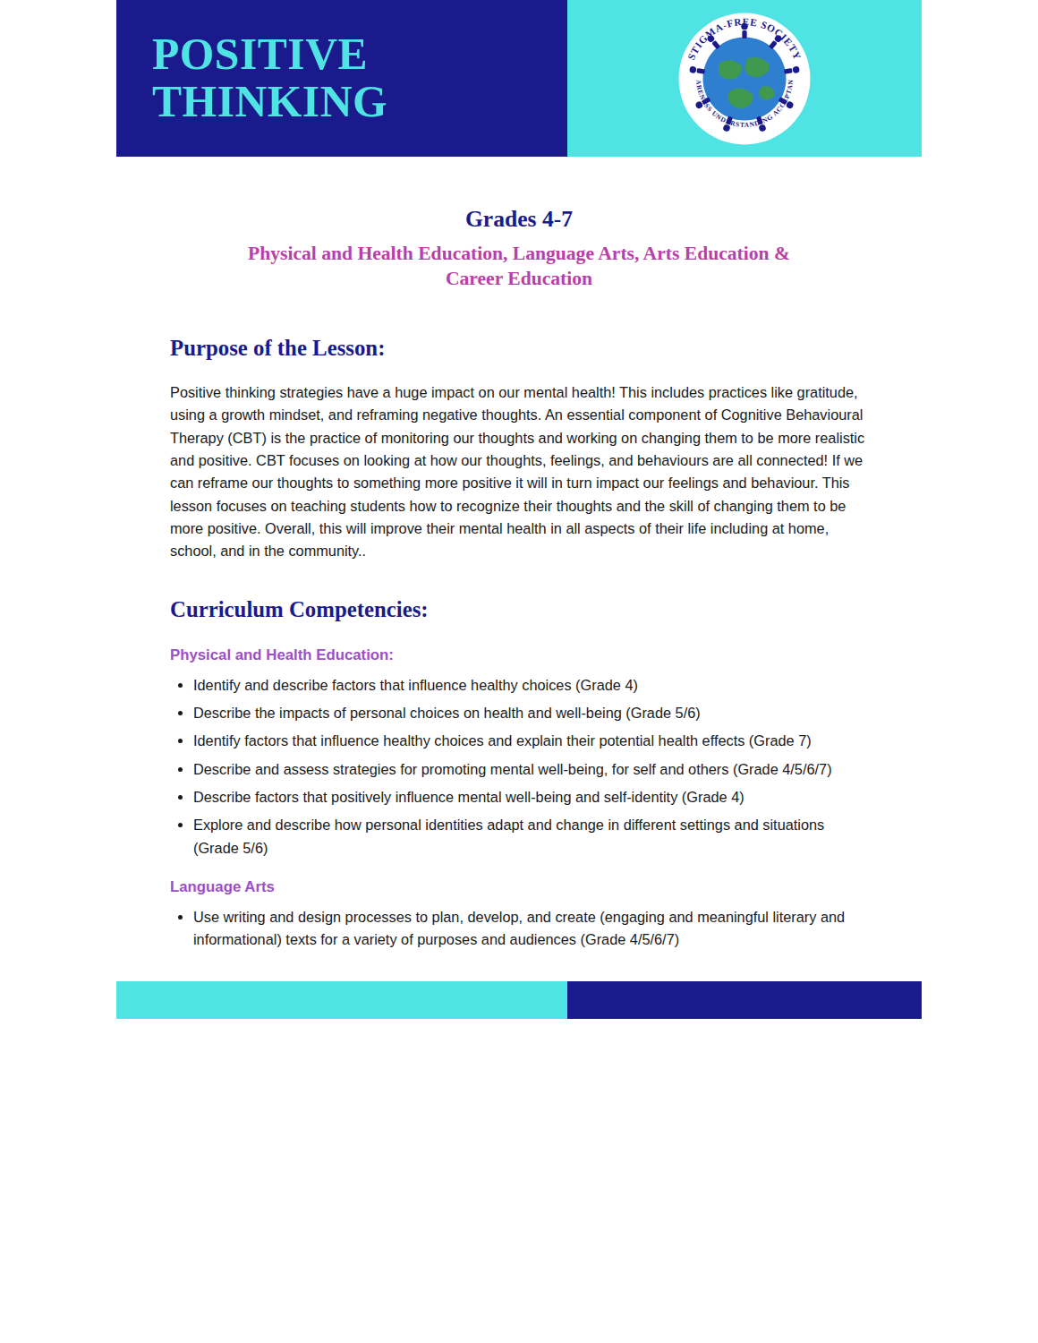POSITIVE
THINKING
STIGMA-FREE SOCIETY AWARENESS UNDERSTANDING ACCEPTANCE
Grades 4-7
Physical and Health Education, Language Arts, Arts Education &
Career Education
Purpose of the Lesson:
Positive thinking strategies have a huge impact on our mental health! This includes practices like gratitude, using a growth mindset, and reframing negative thoughts. An essential component of Cognitive Behavioural Therapy (CBT) is the practice of monitoring our thoughts and working on changing them to be more realistic and positive. CBT focuses on looking at how our thoughts, feelings, and behaviours are all connected! If we can reframe our thoughts to something more positive it will in turn impact our feelings and behaviour. This lesson focuses on teaching students how to recognize their thoughts and the skill of changing them to be more positive. Overall, this will improve their mental health in all aspects of their life including at home, school, and in the community..
Curriculum Competencies:
Physical and Health Education:
Identify and describe factors that influence healthy choices (Grade 4)
Describe the impacts of personal choices on health and well-being (Grade 5/6)
Identify factors that influence healthy choices and explain their potential health effects (Grade 7)
Describe and assess strategies for promoting mental well-being, for self and others (Grade 4/5/6/7)
Describe factors that positively influence mental well-being and self-identity (Grade 4)
Explore and describe how personal identities adapt and change in different settings and situations (Grade 5/6)
Language Arts
Use writing and design processes to plan, develop, and create (engaging and meaningful literary and informational) texts for a variety of purposes and audiences (Grade 4/5/6/7)